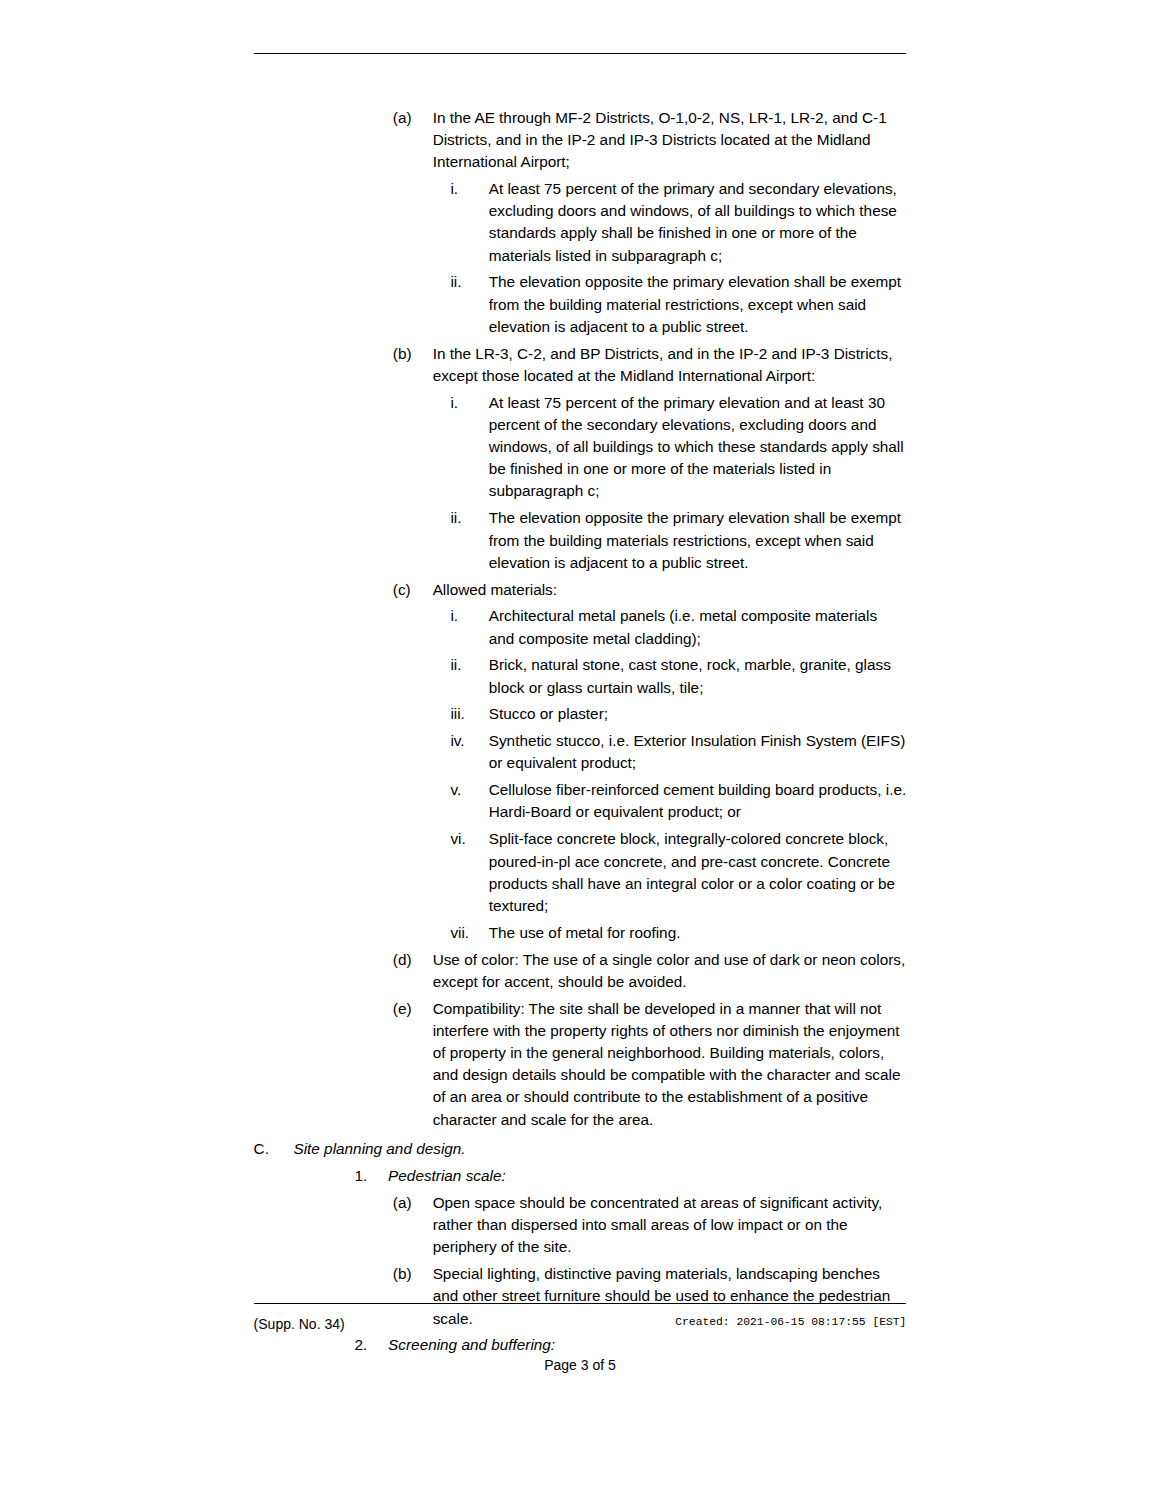(a)
In the AE through MF-2 Districts, O-1,0-2, NS, LR-1, LR-2, and C-1 Districts, and in the IP-2 and IP-3 Districts located at the Midland International Airport;
i.
At least 75 percent of the primary and secondary elevations, excluding doors and windows, of all buildings to which these standards apply shall be finished in one or more of the materials listed in subparagraph c;
ii.
The elevation opposite the primary elevation shall be exempt from the building material restrictions, except when said elevation is adjacent to a public street.
(b)
In the LR-3, C-2, and BP Districts, and in the IP-2 and IP-3 Districts, except those located at the Midland International Airport:
i.
At least 75 percent of the primary elevation and at least 30 percent of the secondary elevations, excluding doors and windows, of all buildings to which these standards apply shall be finished in one or more of the materials listed in subparagraph c;
ii.
The elevation opposite the primary elevation shall be exempt from the building materials restrictions, except when said elevation is adjacent to a public street.
(c)
Allowed materials:
i.
Architectural metal panels (i.e. metal composite materials and composite metal cladding);
ii.
Brick, natural stone, cast stone, rock, marble, granite, glass block or glass curtain walls, tile;
iii.
Stucco or plaster;
iv.
Synthetic stucco, i.e. Exterior Insulation Finish System (EIFS) or equivalent product;
v.
Cellulose fiber-reinforced cement building board products, i.e. Hardi-Board or equivalent product; or
vi.
Split-face concrete block, integrally-colored concrete block, poured-in-pl ace concrete, and pre-cast concrete. Concrete products shall have an integral color or a color coating or be textured;
vii.
The use of metal for roofing.
(d)
Use of color: The use of a single color and use of dark or neon colors, except for accent, should be avoided.
(e)
Compatibility: The site shall be developed in a manner that will not interfere with the property rights of others nor diminish the enjoyment of property in the general neighborhood. Building materials, colors, and design details should be compatible with the character and scale of an area or should contribute to the establishment of a positive character and scale for the area.
C.
Site planning and design.
1.
Pedestrian scale:
(a)
Open space should be concentrated at areas of significant activity, rather than dispersed into small areas of low impact or on the periphery of the site.
(b)
Special lighting, distinctive paving materials, landscaping benches and other street furniture should be used to enhance the pedestrian scale.
2.
Screening and buffering:
(Supp. No. 34)
Created: 2021-06-15 08:17:55 [EST]
Page 3 of 5